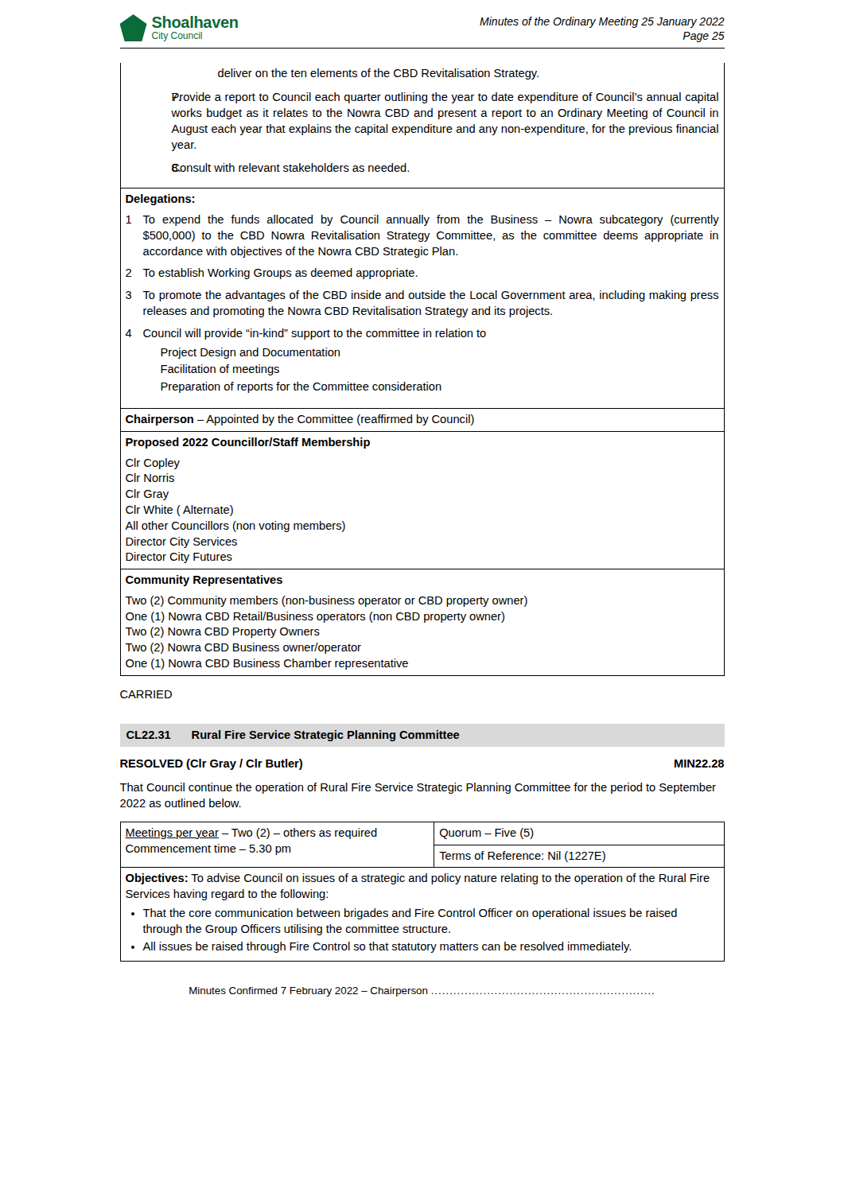Shoalhaven
City Council
Minutes of the Ordinary Meeting 25 January 2022
Page 25
| deliver on the ten elements of the CBD Revitalisation Strategy. 7. Provide a report to Council each quarter outlining the year to date expenditure of Council’s annual capital works budget as it relates to the Nowra CBD and present a report to an Ordinary Meeting of Council in August each year that explains the capital expenditure and any non-expenditure, for the previous financial year. 8. Consult with relevant stakeholders as needed. |
| Delegations: 1 To expend the funds allocated by Council annually from the Business – Nowra subcategory (currently $500,000) to the CBD Nowra Revitalisation Strategy Committee, as the committee deems appropriate in accordance with objectives of the Nowra CBD Strategic Plan. 2 To establish Working Groups as deemed appropriate. 3 To promote the advantages of the CBD inside and outside the Local Government area, including making press releases and promoting the Nowra CBD Revitalisation Strategy and its projects. 4 Council will provide “in-kind” support to the committee in relation to Project Design and Documentation Facilitation of meetings Preparation of reports for the Committee consideration |
| Chairperson – Appointed by the Committee (reaffirmed by Council) |
| Proposed 2022 Councillor/Staff Membership Clr Copley Clr Norris Clr Gray Clr White ( Alternate) All other Councillors (non voting members) Director City Services Director City Futures |
| Community Representatives Two (2) Community members (non-business operator or CBD property owner) One (1) Nowra CBD Retail/Business operators (non CBD property owner) Two (2) Nowra CBD Property Owners Two (2) Nowra CBD Business owner/operator One (1) Nowra CBD Business Chamber representative |
CARRIED
CL22.31 Rural Fire Service Strategic Planning Committee
RESOLVED (Clr Gray / Clr Butler) MIN22.28
That Council continue the operation of Rural Fire Service Strategic Planning Committee for the period to September 2022 as outlined below.
| Meetings per year – Two (2) – others as required Commencement time – 5.30 pm | Quorum – Five (5) |
| Terms of Reference: Nil (1227E) |
| Objectives: To advise Council on issues of a strategic and policy nature relating to the operation of the Rural Fire Services having regard to the following: That the core communication between brigades and Fire Control Officer on operational issues be raised through the Group Officers utilising the committee structure. All issues be raised through Fire Control so that statutory matters can be resolved immediately. |
Minutes Confirmed 7 February 2022 – Chairperson ............................................................